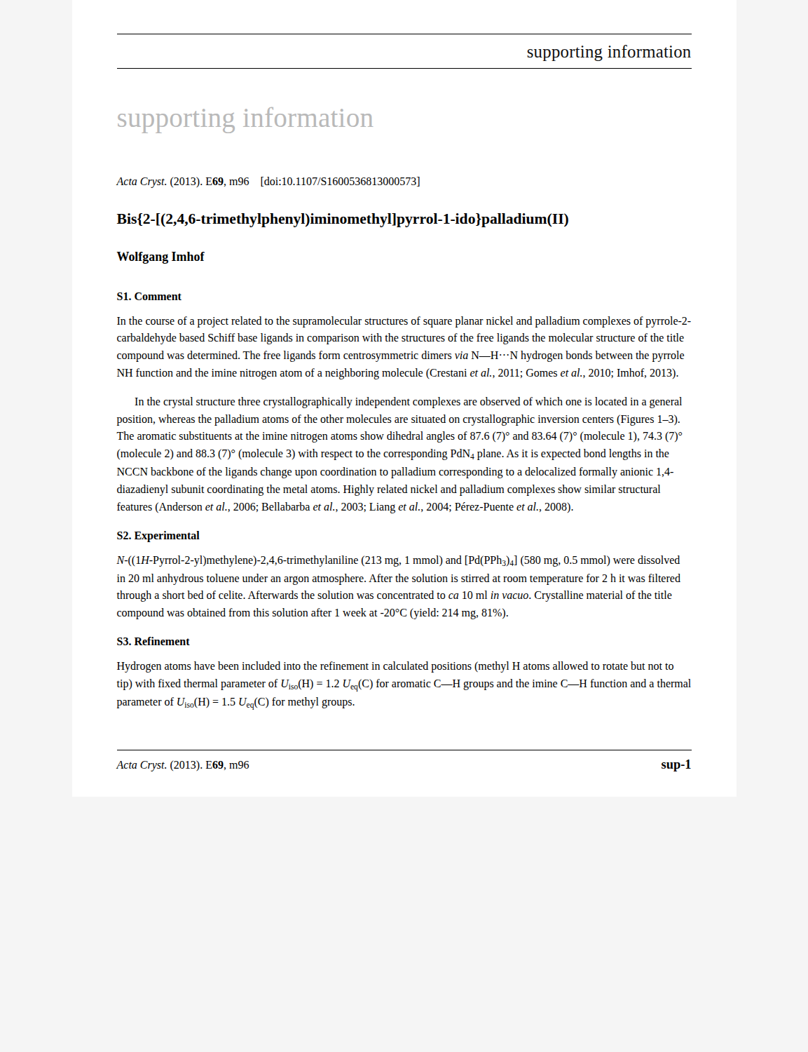supporting information
supporting information
Acta Cryst. (2013). E69, m96 [doi:10.1107/S1600536813000573]
Bis{2-[(2,4,6-trimethylphenyl)iminomethyl]pyrrol-1-ido}palladium(II)
Wolfgang Imhof
S1. Comment
In the course of a project related to the supramolecular structures of square planar nickel and palladium complexes of pyrrole-2-carbaldehyde based Schiff base ligands in comparison with the structures of the free ligands the molecular structure of the title compound was determined. The free ligands form centrosymmetric dimers via N—H···N hydrogen bonds between the pyrrole NH function and the imine nitrogen atom of a neighboring molecule (Crestani et al., 2011; Gomes et al., 2010; Imhof, 2013).
In the crystal structure three crystallographically independent complexes are observed of which one is located in a general position, whereas the palladium atoms of the other molecules are situated on crystallographic inversion centers (Figures 1–3). The aromatic substituents at the imine nitrogen atoms show dihedral angles of 87.6 (7)° and 83.64 (7)° (molecule 1), 74.3 (7)° (molecule 2) and 88.3 (7)° (molecule 3) with respect to the corresponding PdN4 plane. As it is expected bond lengths in the NCCN backbone of the ligands change upon coordination to palladium corresponding to a delocalized formally anionic 1,4-diazadienyl subunit coordinating the metal atoms. Highly related nickel and palladium complexes show similar structural features (Anderson et al., 2006; Bellabarba et al., 2003; Liang et al., 2004; Pérez-Puente et al., 2008).
S2. Experimental
N-((1H-Pyrrol-2-yl)methylene)-2,4,6-trimethylaniline (213 mg, 1 mmol) and [Pd(PPh3)4] (580 mg, 0.5 mmol) were dissolved in 20 ml anhydrous toluene under an argon atmosphere. After the solution is stirred at room temperature for 2 h it was filtered through a short bed of celite. Afterwards the solution was concentrated to ca 10 ml in vacuo. Crystalline material of the title compound was obtained from this solution after 1 week at -20°C (yield: 214 mg, 81%).
S3. Refinement
Hydrogen atoms have been included into the refinement in calculated positions (methyl H atoms allowed to rotate but not to tip) with fixed thermal parameter of Uiso(H) = 1.2 Ueq(C) for aromatic C—H groups and the imine C—H function and a thermal parameter of Uiso(H) = 1.5 Ueq(C) for methyl groups.
Acta Cryst. (2013). E69, m96
sup-1